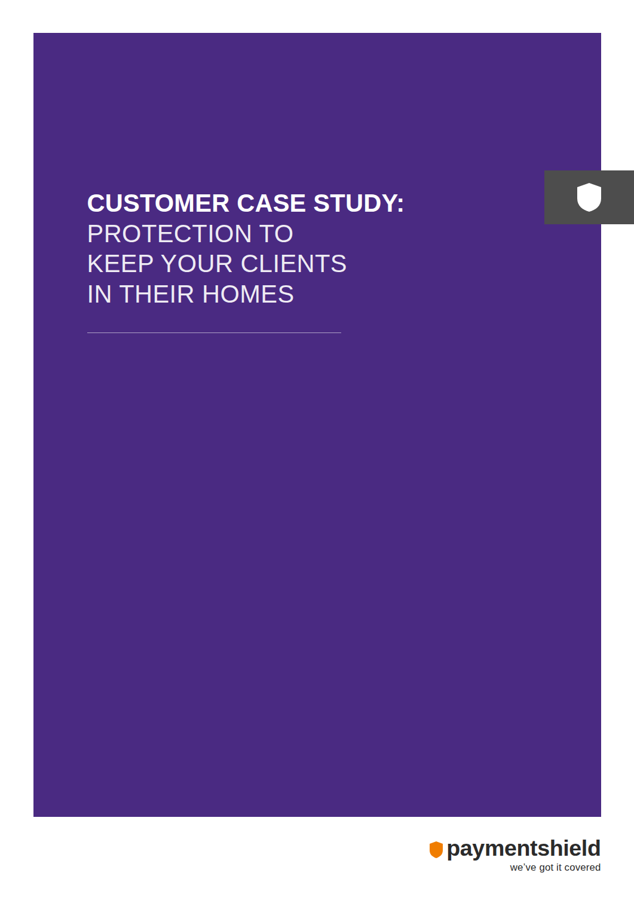CUSTOMER CASE STUDY: PROTECTION TO KEEP YOUR CLIENTS IN THEIR HOMES
paymentshield
we’ve got it covered